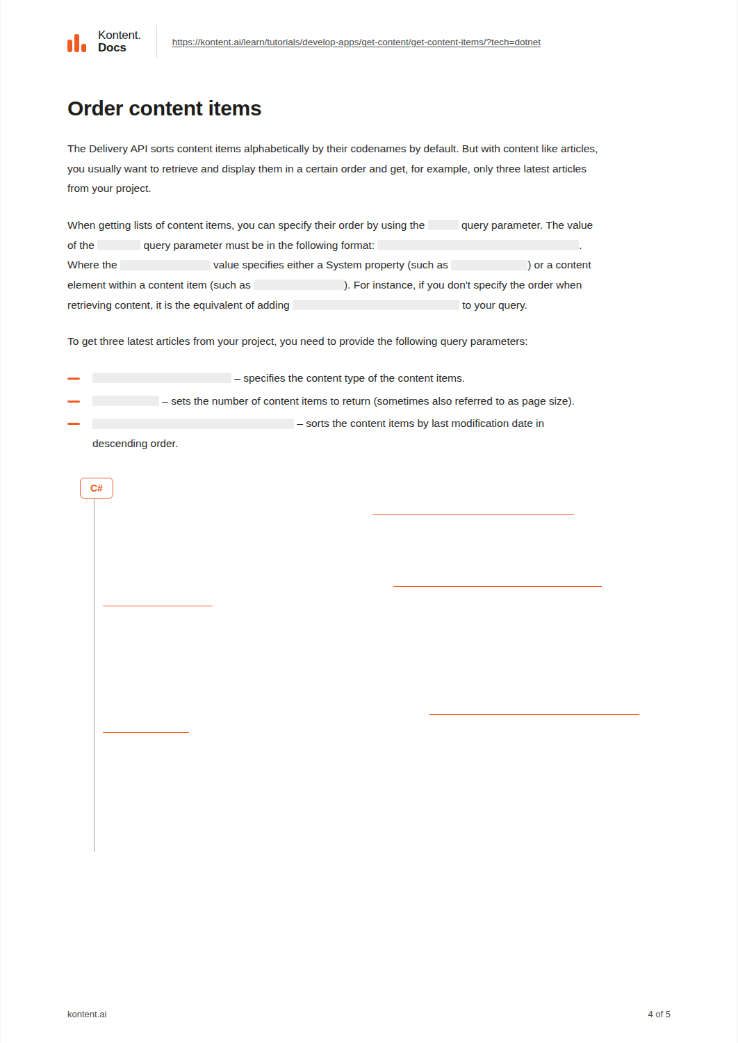Kontent.
Docs
https://kontent.ai/learn/tutorials/develop-apps/get-content/get-content-items/?tech=dotnet
Order content items
The Delivery API sorts content items alphabetically by their codenames by default. But with content like articles, you usually want to retrieve and display them in a certain order and get, for example, only three latest articles from your project.
When getting lists of content items, you can specify their order by using the query parameter. The value of the query parameter must be in the following format: . Where the value specifies either a System property (such as ) or a content element within a content item (such as ). For instance, if you don't specify the order when retrieving content, it is the equivalent of adding to your query.
To get three latest articles from your project, you need to provide the following query parameters:
– specifies the content type of the content items.
– sets the number of content items to return (sometimes also referred to as page size).
– sorts the content items by last modification date in descending order.
C#
kontent.ai 4 of 5